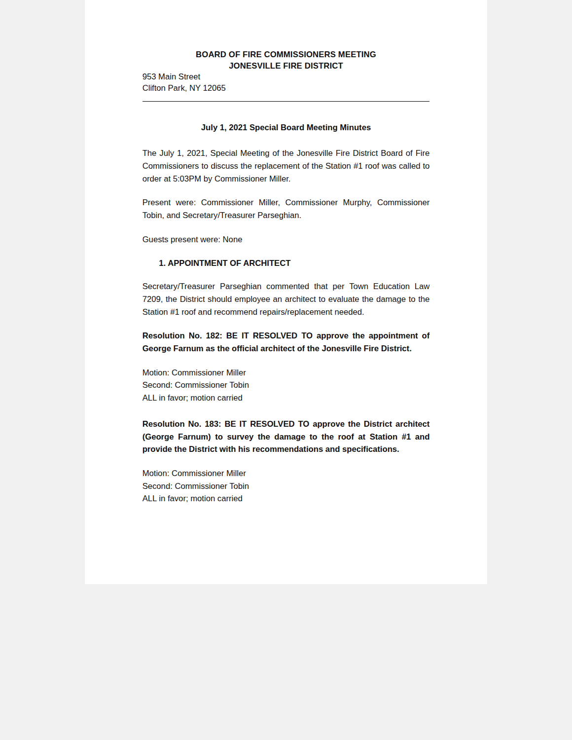BOARD OF FIRE COMMISSIONERS MEETING
JONESVILLE FIRE DISTRICT
953 Main Street
Clifton Park, NY 12065
July 1, 2021 Special Board Meeting Minutes
The July 1, 2021, Special Meeting of the Jonesville Fire District Board of Fire Commissioners to discuss the replacement of the Station #1 roof was called to order at 5:03PM by Commissioner Miller.
Present were: Commissioner Miller, Commissioner Murphy, Commissioner Tobin, and Secretary/Treasurer Parseghian.
Guests present were: None
1. APPOINTMENT OF ARCHITECT
Secretary/Treasurer Parseghian commented that per Town Education Law 7209, the District should employee an architect to evaluate the damage to the Station #1 roof and recommend repairs/replacement needed.
Resolution No. 182: BE IT RESOLVED TO approve the appointment of George Farnum as the official architect of the Jonesville Fire District.
Motion: Commissioner Miller Second: Commissioner Tobin ALL in favor; motion carried
Resolution No. 183: BE IT RESOLVED TO approve the District architect (George Farnum) to survey the damage to the roof at Station #1 and provide the District with his recommendations and specifications.
Motion: Commissioner Miller Second: Commissioner Tobin ALL in favor; motion carried